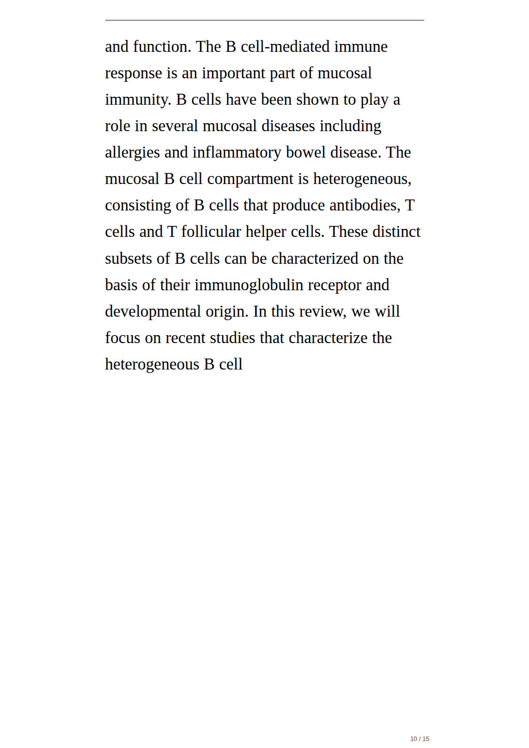and function. The B cell-mediated immune response is an important part of mucosal immunity. B cells have been shown to play a role in several mucosal diseases including allergies and inflammatory bowel disease. The mucosal B cell compartment is heterogeneous, consisting of B cells that produce antibodies, T cells and T follicular helper cells. These distinct subsets of B cells can be characterized on the basis of their immunoglobulin receptor and developmental origin. In this review, we will focus on recent studies that characterize the heterogeneous B cell
10 / 15